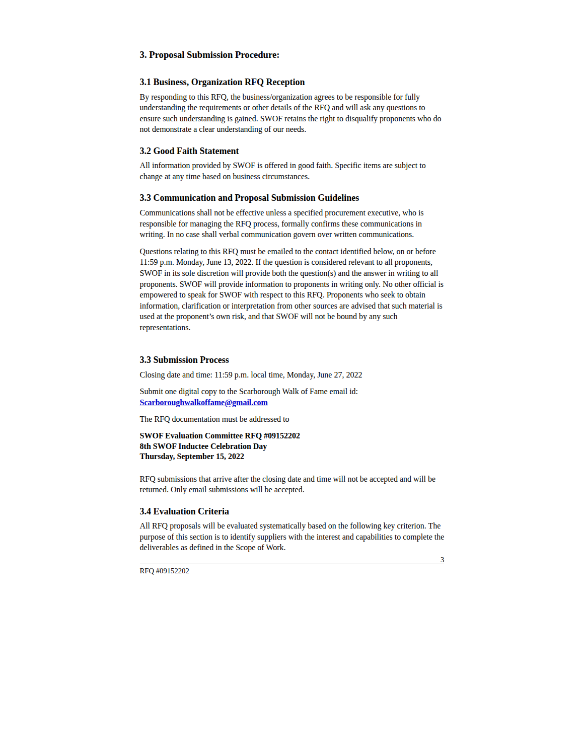3. Proposal Submission Procedure:
3.1 Business, Organization RFQ Reception
By responding to this RFQ, the business/organization agrees to be responsible for fully understanding the requirements or other details of the RFQ and will ask any questions to ensure such understanding is gained. SWOF retains the right to disqualify proponents who do not demonstrate a clear understanding of our needs.
3.2 Good Faith Statement
All information provided by SWOF is offered in good faith. Specific items are subject to change at any time based on business circumstances.
3.3 Communication and Proposal Submission Guidelines
Communications shall not be effective unless a specified procurement executive, who is responsible for managing the RFQ process, formally confirms these communications in writing. In no case shall verbal communication govern over written communications.
Questions relating to this RFQ must be emailed to the contact identified below, on or before 11:59 p.m. Monday, June 13, 2022. If the question is considered relevant to all proponents, SWOF in its sole discretion will provide both the question(s) and the answer in writing to all proponents. SWOF will provide information to proponents in writing only. No other official is empowered to speak for SWOF with respect to this RFQ. Proponents who seek to obtain information, clarification or interpretation from other sources are advised that such material is used at the proponent’s own risk, and that SWOF will not be bound by any such representations.
3.3 Submission Process
Closing date and time: 11:59 p.m. local time, Monday, June 27, 2022
Submit one digital copy to the Scarborough Walk of Fame email id:
Scarboroughwalkoffame@gmail.com
The RFQ documentation must be addressed to
SWOF Evaluation Committee RFQ #09152202 8th SWOF Inductee Celebration Day Thursday, September 15, 2022
RFQ submissions that arrive after the closing date and time will not be accepted and will be returned. Only email submissions will be accepted.
3.4 Evaluation Criteria
All RFQ proposals will be evaluated systematically based on the following key criterion. The purpose of this section is to identify suppliers with the interest and capabilities to complete the deliverables as defined in the Scope of Work.
3
RFQ #09152202